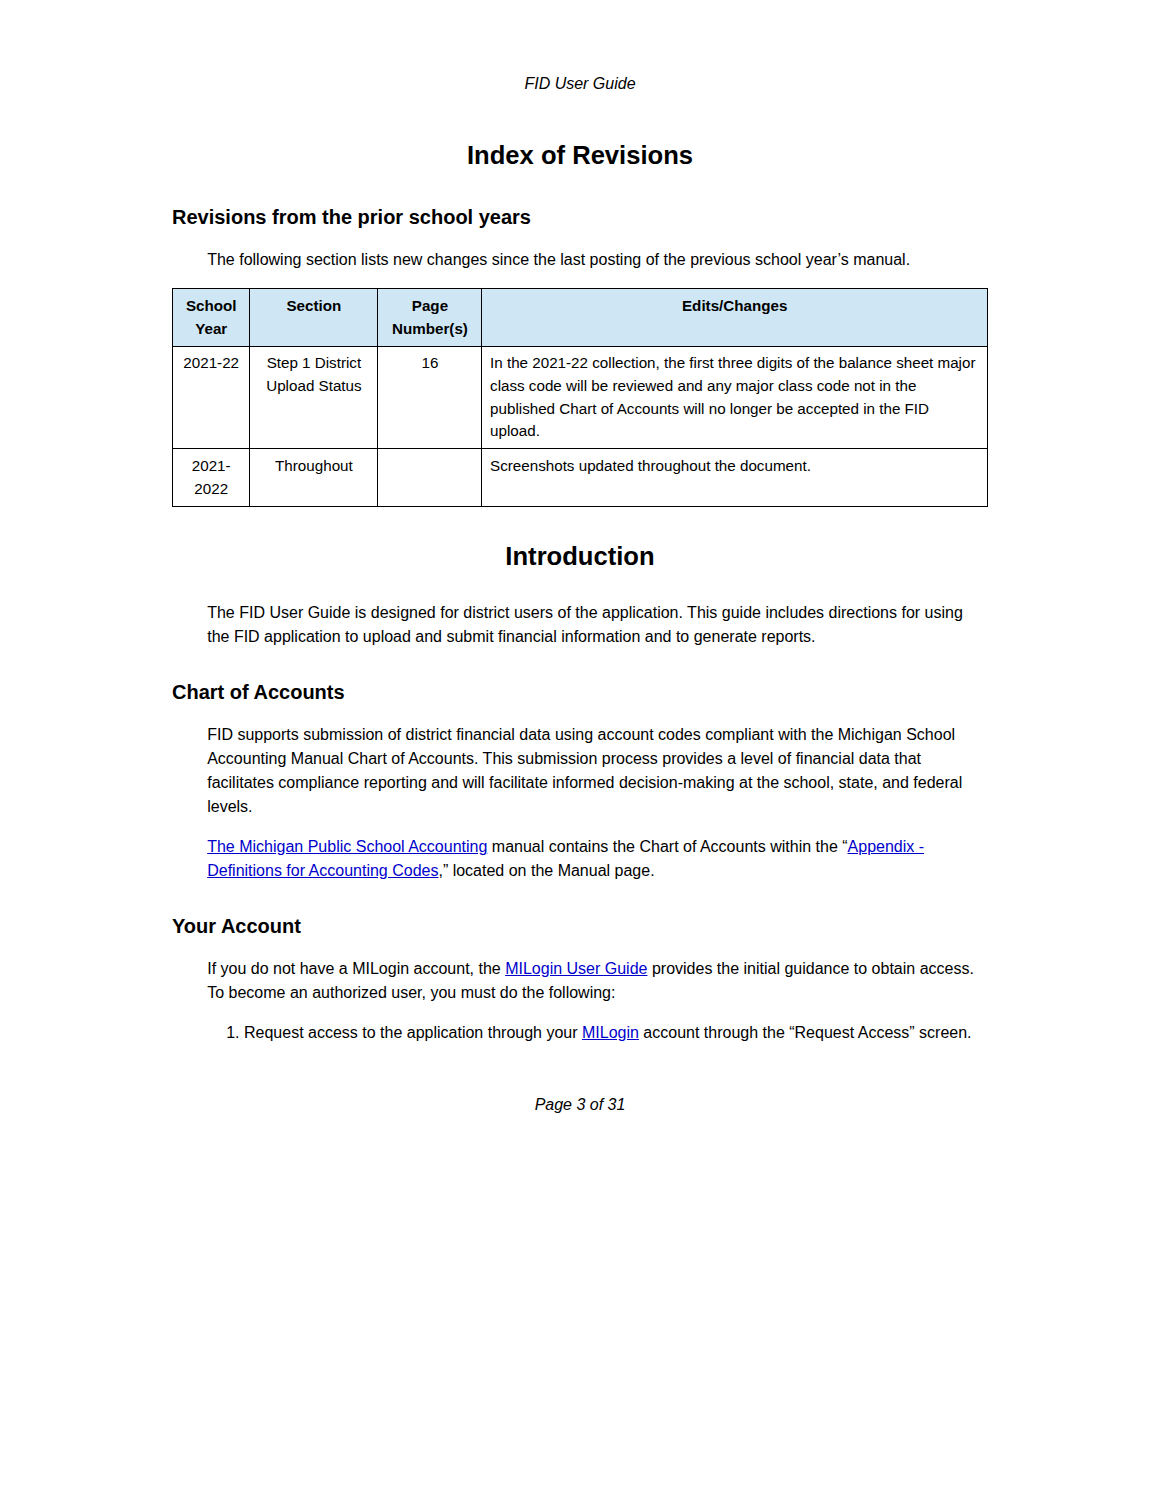FID User Guide
Index of Revisions
Revisions from the prior school years
The following section lists new changes since the last posting of the previous school year’s manual.
Revisions table
| School Year | Section | Page Number(s) | Edits/Changes |
| --- | --- | --- | --- |
| 2021-22 | Step 1 District Upload Status | 16 | In the 2021-22 collection, the first three digits of the balance sheet major class code will be reviewed and any major class code not in the published Chart of Accounts will no longer be accepted in the FID upload. |
| 2021-2022 | Throughout | | Screenshots updated throughout the document. |
Introduction
The FID User Guide is designed for district users of the application. This guide includes directions for using the FID application to upload and submit financial information and to generate reports.
Chart of Accounts
FID supports submission of district financial data using account codes compliant with the Michigan School Accounting Manual Chart of Accounts. This submission process provides a level of financial data that facilitates compliance reporting and will facilitate informed decision-making at the school, state, and federal levels.
The Michigan Public School Accounting manual contains the Chart of Accounts within the “Appendix - Definitions for Accounting Codes,” located on the Manual page.
Your Account
If you do not have a MILogin account, the MILogin User Guide provides the initial guidance to obtain access. To become an authorized user, you must do the following:
Request access to the application through your MILogin account through the “Request Access” screen.
Page 3 of 31